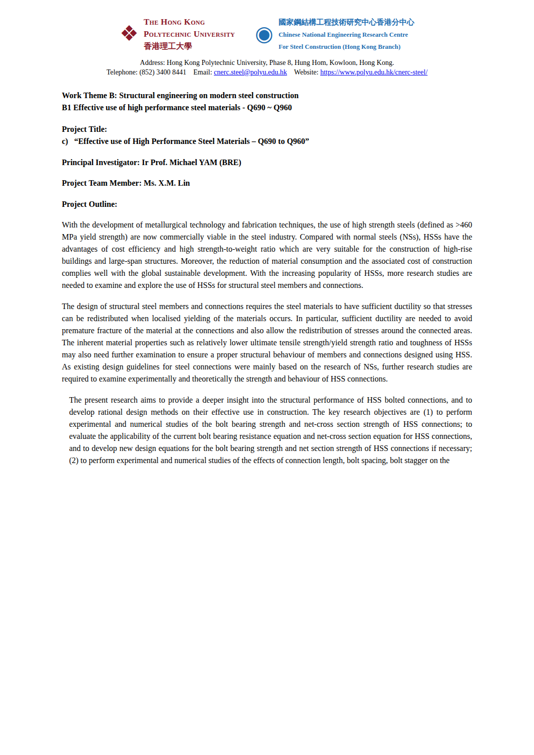❖ The Hong Kong
Polytechnic University
香港理工大學
◉ 國家鋼結構工程技術研究中心香港分中心
Chinese National Engineering Research Centre
For Steel Construction (Hong Kong Branch)
Address: Hong Kong Polytechnic University, Phase 8, Hung Hom, Kowloon, Hong Kong.
Telephone: (852) 3400 8441 Email: cnerc.steel@polyu.edu.hk Website: https://www.polyu.edu.hk/cnerc-steel/
Work Theme B: Structural engineering on modern steel construction
B1 Effective use of high performance steel materials - Q690 ~ Q960
Project Title:
c) “Effective use of High Performance Steel Materials – Q690 to Q960”
Principal Investigator: Ir Prof. Michael YAM (BRE)
Project Team Member: Ms. X.M. Lin
Project Outline:
With the development of metallurgical technology and fabrication techniques, the use of high strength steels (defined as >460 MPa yield strength) are now commercially viable in the steel industry. Compared with normal steels (NSs), HSSs have the advantages of cost efficiency and high strength-to-weight ratio which are very suitable for the construction of high-rise buildings and large-span structures. Moreover, the reduction of material consumption and the associated cost of construction complies well with the global sustainable development. With the increasing popularity of HSSs, more research studies are needed to examine and explore the use of HSSs for structural steel members and connections.
The design of structural steel members and connections requires the steel materials to have sufficient ductility so that stresses can be redistributed when localised yielding of the materials occurs. In particular, sufficient ductility are needed to avoid premature fracture of the material at the connections and also allow the redistribution of stresses around the connected areas. The inherent material properties such as relatively lower ultimate tensile strength/yield strength ratio and toughness of HSSs may also need further examination to ensure a proper structural behaviour of members and connections designed using HSS. As existing design guidelines for steel connections were mainly based on the research of NSs, further research studies are required to examine experimentally and theoretically the strength and behaviour of HSS connections.
The present research aims to provide a deeper insight into the structural performance of HSS bolted connections, and to develop rational design methods on their effective use in construction. The key research objectives are (1) to perform experimental and numerical studies of the bolt bearing strength and net-cross section strength of HSS connections; to evaluate the applicability of the current bolt bearing resistance equation and net-cross section equation for HSS connections, and to develop new design equations for the bolt bearing strength and net section strength of HSS connections if necessary; (2) to perform experimental and numerical studies of the effects of connection length, bolt spacing, bolt stagger on the